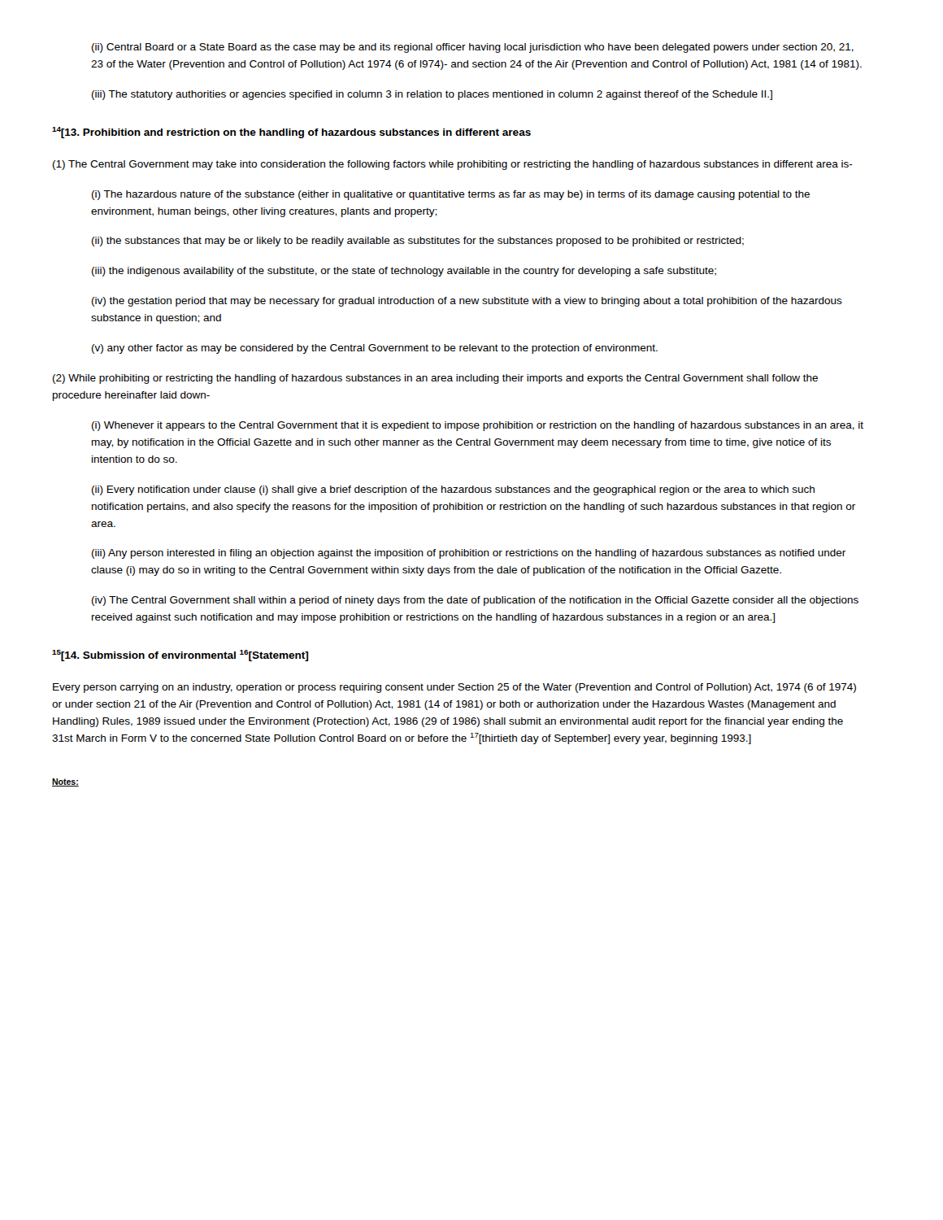(ii) Central Board or a State Board as the case may be and its regional officer having local jurisdiction who have been delegated powers under section 20, 21, 23 of the Water (Prevention and Control of Pollution) Act 1974 (6 of l974)- and section 24 of the Air (Prevention and Control of Pollution) Act, 1981 (14 of 1981).
(iii) The statutory authorities or agencies specified in column 3 in relation to places mentioned in column 2 against thereof of the Schedule II.]
14[13. Prohibition and restriction on the handling of hazardous substances in different areas
(1) The Central Government may take into consideration the following factors while prohibiting or restricting the handling of hazardous substances in different area is-
(i) The hazardous nature of the substance (either in qualitative or quantitative terms as far as may be) in terms of its damage causing potential to the environment, human beings, other living creatures, plants and property;
(ii) the substances that may be or likely to be readily available as substitutes for the substances proposed to be prohibited or restricted;
(iii) the indigenous availability of the substitute, or the state of technology available in the country for developing a safe substitute;
(iv) the gestation period that may be necessary for gradual introduction of a new substitute with a view to bringing about a total prohibition of the hazardous substance in question; and
(v) any other factor as may be considered by the Central Government to be relevant to the protection of environment.
(2) While prohibiting or restricting the handling of hazardous substances in an area including their imports and exports the Central Government shall follow the procedure hereinafter laid down-
(i) Whenever it appears to the Central Government that it is expedient to impose prohibition or restriction on the handling of hazardous substances in an area, it may, by notification in the Official Gazette and in such other manner as the Central Government may deem necessary from time to time, give notice of its intention to do so.
(ii) Every notification under clause (i) shall give a brief description of the hazardous substances and the geographical region or the area to which such notification pertains, and also specify the reasons for the imposition of prohibition or restriction on the handling of such hazardous substances in that region or area.
(iii) Any person interested in filing an objection against the imposition of prohibition or restrictions on the handling of hazardous substances as notified under clause (i) may do so in writing to the Central Government within sixty days from the dale of publication of the notification in the Official Gazette.
(iv) The Central Government shall within a period of ninety days from the date of publication of the notification in the Official Gazette consider all the objections received against such notification and may impose prohibition or restrictions on the handling of hazardous substances in a region or an area.]
15[14. Submission of environmental 16[Statement]
Every person carrying on an industry, operation or process requiring consent under Section 25 of the Water (Prevention and Control of Pollution) Act, 1974 (6 of 1974) or under section 21 of the Air (Prevention and Control of Pollution) Act, 1981 (14 of 1981) or both or authorization under the Hazardous Wastes (Management and Handling) Rules, 1989 issued under the Environment (Protection) Act, 1986 (29 of 1986) shall submit an environmental audit report for the financial year ending the 31st March in Form V to the concerned State Pollution Control Board on or before the 17[thirtieth day of September] every year, beginning 1993.]
Notes: